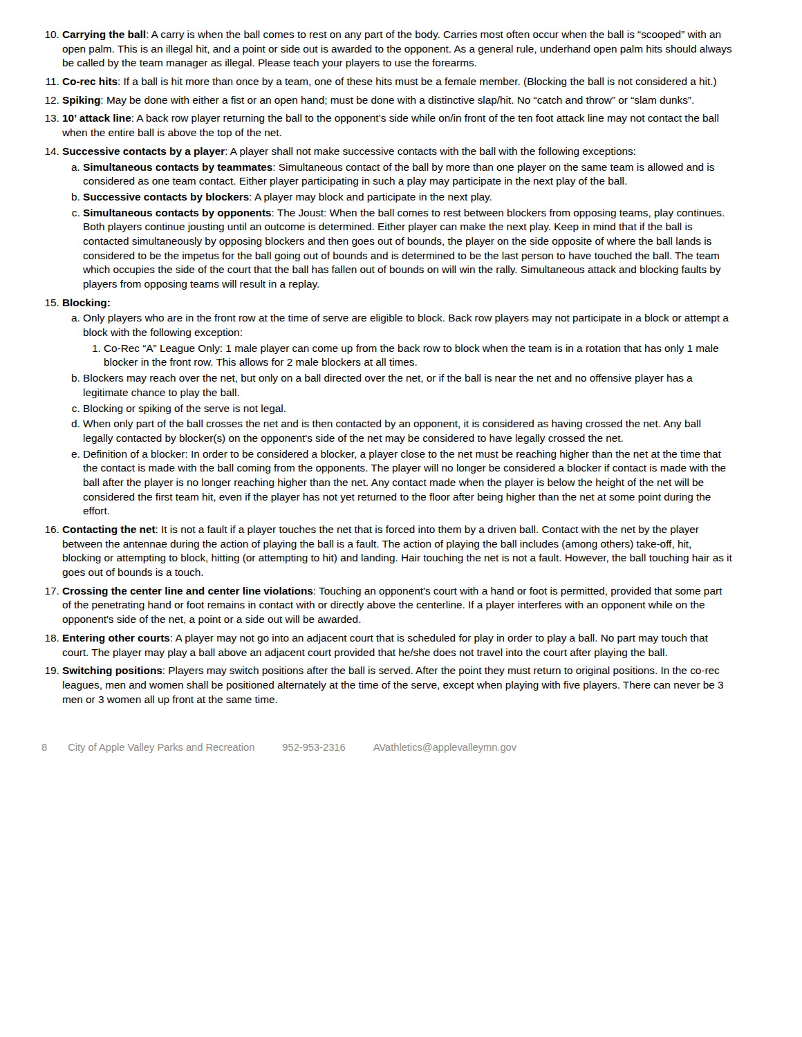Carrying the ball: A carry is when the ball comes to rest on any part of the body. Carries most often occur when the ball is “scooped” with an open palm. This is an illegal hit, and a point or side out is awarded to the opponent. As a general rule, underhand open palm hits should always be called by the team manager as illegal. Please teach your players to use the forearms.
Co-rec hits: If a ball is hit more than once by a team, one of these hits must be a female member. (Blocking the ball is not considered a hit.)
Spiking: May be done with either a fist or an open hand; must be done with a distinctive slap/hit. No “catch and throw” or “slam dunks”.
10’ attack line: A back row player returning the ball to the opponent’s side while on/in front of the ten foot attack line may not contact the ball when the entire ball is above the top of the net.
Successive contacts by a player: A player shall not make successive contacts with the ball with the following exceptions:
Simultaneous contacts by teammates: Simultaneous contact of the ball by more than one player on the same team is allowed and is considered as one team contact. Either player participating in such a play may participate in the next play of the ball.
Successive contacts by blockers: A player may block and participate in the next play.
Simultaneous contacts by opponents: The Joust: When the ball comes to rest between blockers from opposing teams, play continues. Both players continue jousting until an outcome is determined. Either player can make the next play. Keep in mind that if the ball is contacted simultaneously by opposing blockers and then goes out of bounds, the player on the side opposite of where the ball lands is considered to be the impetus for the ball going out of bounds and is determined to be the last person to have touched the ball. The team which occupies the side of the court that the ball has fallen out of bounds on will win the rally. Simultaneous attack and blocking faults by players from opposing teams will result in a replay.
Blocking:
Only players who are in the front row at the time of serve are eligible to block. Back row players may not participate in a block or attempt a block with the following exception:
Co-Rec “A” League Only: 1 male player can come up from the back row to block when the team is in a rotation that has only 1 male blocker in the front row. This allows for 2 male blockers at all times.
Blockers may reach over the net, but only on a ball directed over the net, or if the ball is near the net and no offensive player has a legitimate chance to play the ball.
Blocking or spiking of the serve is not legal.
When only part of the ball crosses the net and is then contacted by an opponent, it is considered as having crossed the net. Any ball legally contacted by blocker(s) on the opponent's side of the net may be considered to have legally crossed the net.
Definition of a blocker: In order to be considered a blocker, a player close to the net must be reaching higher than the net at the time that the contact is made with the ball coming from the opponents. The player will no longer be considered a blocker if contact is made with the ball after the player is no longer reaching higher than the net. Any contact made when the player is below the height of the net will be considered the first team hit, even if the player has not yet returned to the floor after being higher than the net at some point during the effort.
Contacting the net: It is not a fault if a player touches the net that is forced into them by a driven ball. Contact with the net by the player between the antennae during the action of playing the ball is a fault. The action of playing the ball includes (among others) take-off, hit, blocking or attempting to block, hitting (or attempting to hit) and landing. Hair touching the net is not a fault. However, the ball touching hair as it goes out of bounds is a touch.
Crossing the center line and center line violations: Touching an opponent's court with a hand or foot is permitted, provided that some part of the penetrating hand or foot remains in contact with or directly above the centerline. If a player interferes with an opponent while on the opponent's side of the net, a point or a side out will be awarded.
Entering other courts: A player may not go into an adjacent court that is scheduled for play in order to play a ball. No part may touch that court. The player may play a ball above an adjacent court provided that he/she does not travel into the court after playing the ball.
Switching positions: Players may switch positions after the ball is served. After the point they must return to original positions. In the co-rec leagues, men and women shall be positioned alternately at the time of the serve, except when playing with five players. There can never be 3 men or 3 women all up front at the same time.
8 City of Apple Valley Parks and Recreation 952-953-2316 AVathletics@applevalleymn.gov